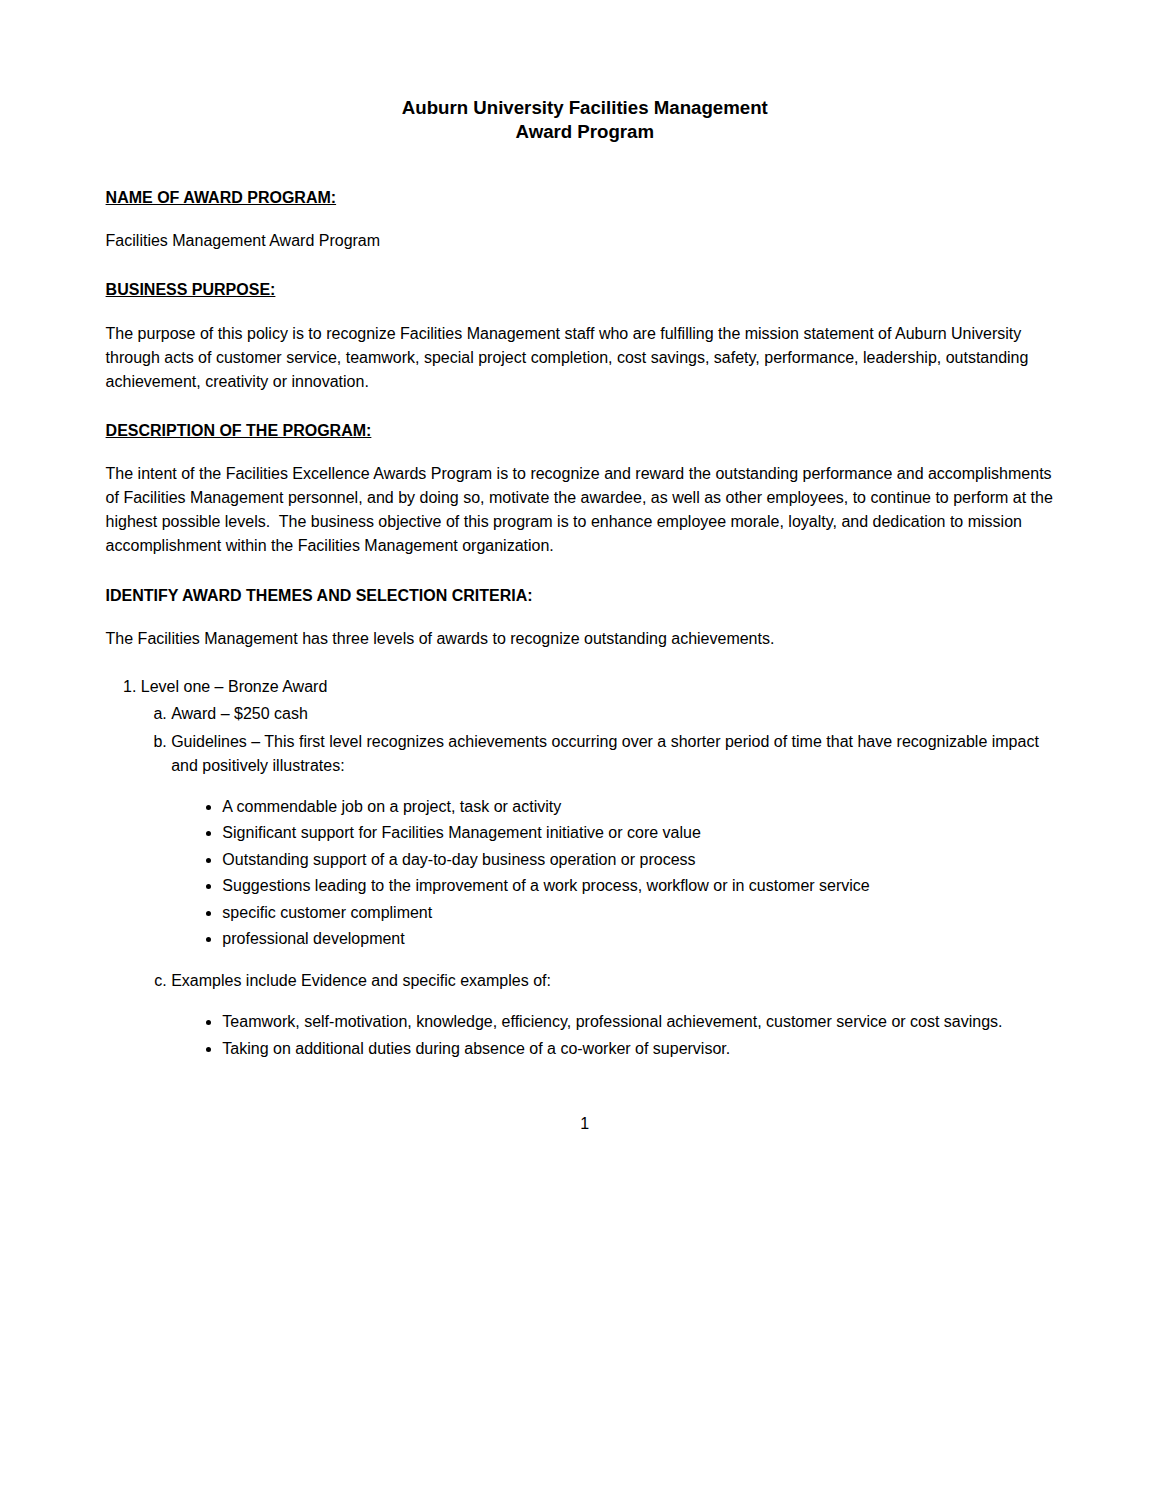Auburn University Facilities Management
Award Program
NAME OF AWARD PROGRAM:
Facilities Management Award Program
BUSINESS PURPOSE:
The purpose of this policy is to recognize Facilities Management staff who are fulfilling the mission statement of Auburn University through acts of customer service, teamwork, special project completion, cost savings, safety, performance, leadership, outstanding achievement, creativity or innovation.
DESCRIPTION OF THE PROGRAM:
The intent of the Facilities Excellence Awards Program is to recognize and reward the outstanding performance and accomplishments of Facilities Management personnel, and by doing so, motivate the awardee, as well as other employees, to continue to perform at the highest possible levels. The business objective of this program is to enhance employee morale, loyalty, and dedication to mission accomplishment within the Facilities Management organization.
IDENTIFY AWARD THEMES AND SELECTION CRITERIA:
The Facilities Management has three levels of awards to recognize outstanding achievements.
Level one – Bronze Award
Award – $250 cash
Guidelines – This first level recognizes achievements occurring over a shorter period of time that have recognizable impact and positively illustrates:
A commendable job on a project, task or activity
Significant support for Facilities Management initiative or core value
Outstanding support of a day-to-day business operation or process
Suggestions leading to the improvement of a work process, workflow or in customer service
specific customer compliment
professional development
Examples include Evidence and specific examples of:
Teamwork, self-motivation, knowledge, efficiency, professional achievement, customer service or cost savings.
Taking on additional duties during absence of a co-worker of supervisor.
1